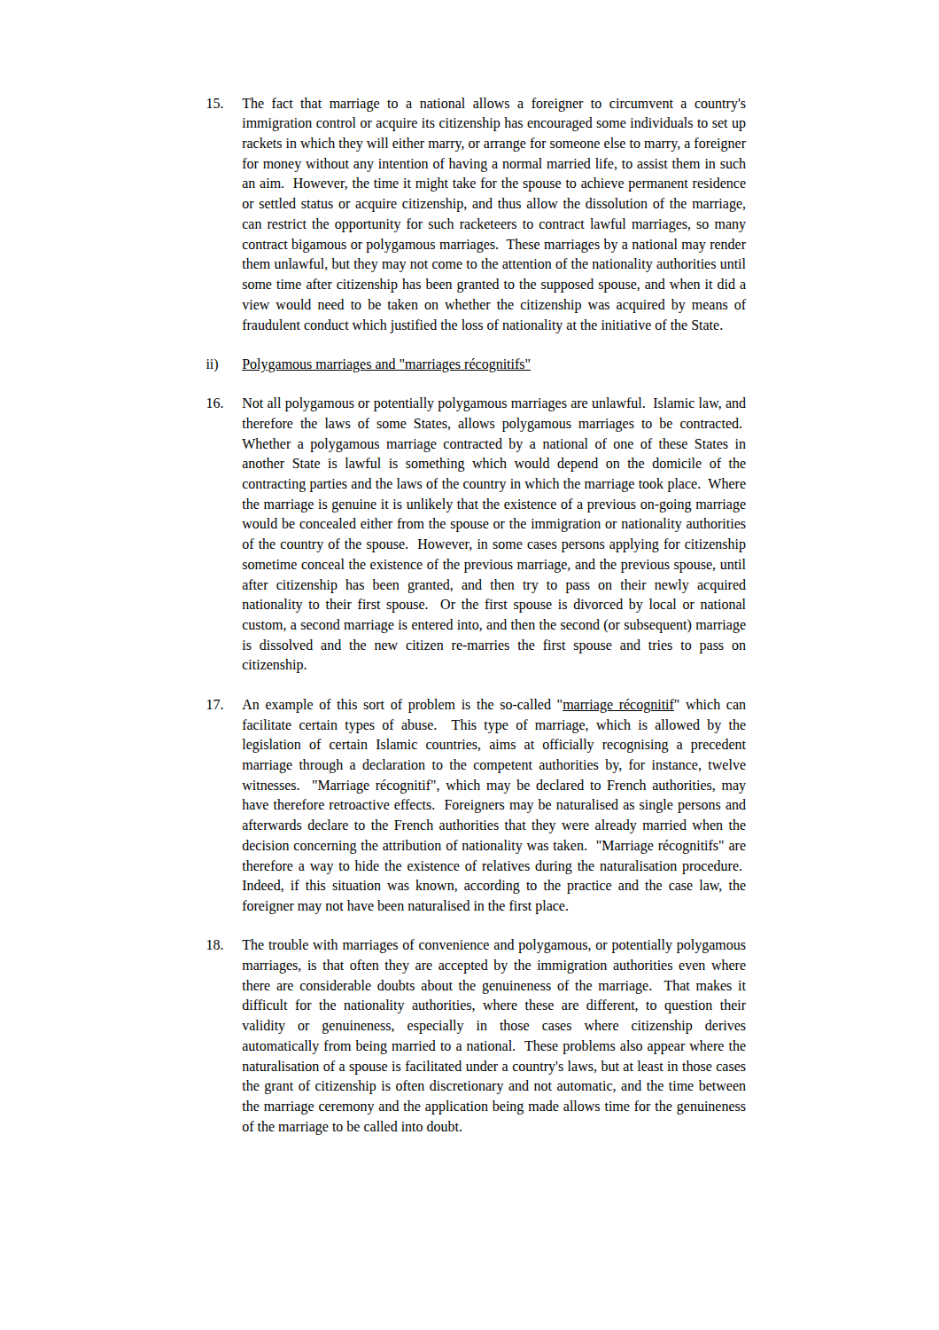15.
The fact that marriage to a national allows a foreigner to circumvent a country's immigration control or acquire its citizenship has encouraged some individuals to set up rackets in which they will either marry, or arrange for someone else to marry, a foreigner for money without any intention of having a normal married life, to assist them in such an aim. However, the time it might take for the spouse to achieve permanent residence or settled status or acquire citizenship, and thus allow the dissolution of the marriage, can restrict the opportunity for such racketeers to contract lawful marriages, so many contract bigamous or polygamous marriages. These marriages by a national may render them unlawful, but they may not come to the attention of the nationality authorities until some time after citizenship has been granted to the supposed spouse, and when it did a view would need to be taken on whether the citizenship was acquired by means of fraudulent conduct which justified the loss of nationality at the initiative of the State.
ii)
Polygamous marriages and "marriages récognitifs"
16.
Not all polygamous or potentially polygamous marriages are unlawful. Islamic law, and therefore the laws of some States, allows polygamous marriages to be contracted. Whether a polygamous marriage contracted by a national of one of these States in another State is lawful is something which would depend on the domicile of the contracting parties and the laws of the country in which the marriage took place. Where the marriage is genuine it is unlikely that the existence of a previous on-going marriage would be concealed either from the spouse or the immigration or nationality authorities of the country of the spouse. However, in some cases persons applying for citizenship sometime conceal the existence of the previous marriage, and the previous spouse, until after citizenship has been granted, and then try to pass on their newly acquired nationality to their first spouse. Or the first spouse is divorced by local or national custom, a second marriage is entered into, and then the second (or subsequent) marriage is dissolved and the new citizen re-marries the first spouse and tries to pass on citizenship.
17.
An example of this sort of problem is the so-called "marriage récognitif" which can facilitate certain types of abuse. This type of marriage, which is allowed by the legislation of certain Islamic countries, aims at officially recognising a precedent marriage through a declaration to the competent authorities by, for instance, twelve witnesses. "Marriage récognitif", which may be declared to French authorities, may have therefore retroactive effects. Foreigners may be naturalised as single persons and afterwards declare to the French authorities that they were already married when the decision concerning the attribution of nationality was taken. "Marriage récognitifs" are therefore a way to hide the existence of relatives during the naturalisation procedure. Indeed, if this situation was known, according to the practice and the case law, the foreigner may not have been naturalised in the first place.
18.
The trouble with marriages of convenience and polygamous, or potentially polygamous marriages, is that often they are accepted by the immigration authorities even where there are considerable doubts about the genuineness of the marriage. That makes it difficult for the nationality authorities, where these are different, to question their validity or genuineness, especially in those cases where citizenship derives automatically from being married to a national. These problems also appear where the naturalisation of a spouse is facilitated under a country's laws, but at least in those cases the grant of citizenship is often discretionary and not automatic, and the time between the marriage ceremony and the application being made allows time for the genuineness of the marriage to be called into doubt.